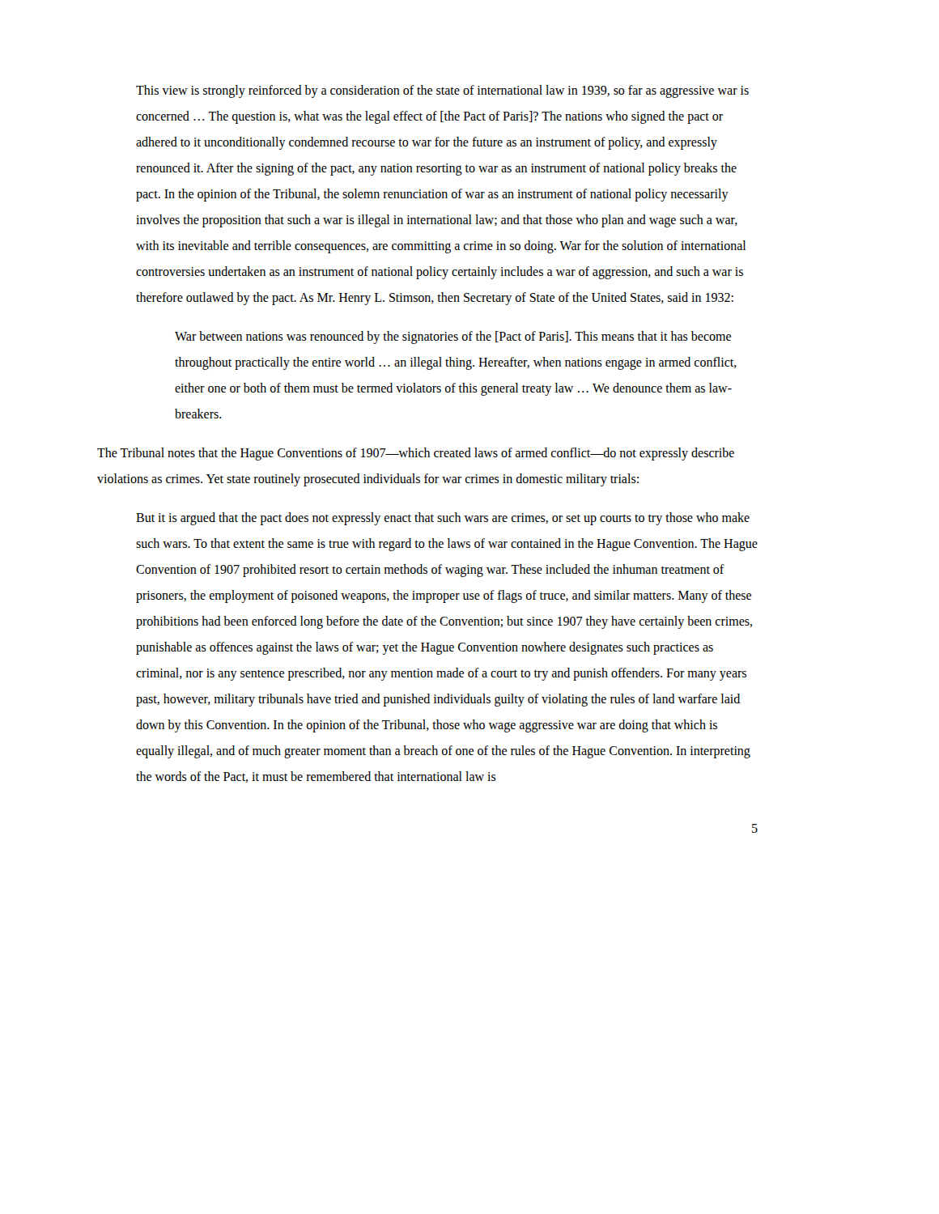This view is strongly reinforced by a consideration of the state of international law in 1939, so far as aggressive war is concerned … The question is, what was the legal effect of [the Pact of Paris]? The nations who signed the pact or adhered to it unconditionally condemned recourse to war for the future as an instrument of policy, and expressly renounced it. After the signing of the pact, any nation resorting to war as an instrument of national policy breaks the pact. In the opinion of the Tribunal, the solemn renunciation of war as an instrument of national policy necessarily involves the proposition that such a war is illegal in international law; and that those who plan and wage such a war, with its inevitable and terrible consequences, are committing a crime in so doing. War for the solution of international controversies undertaken as an instrument of national policy certainly includes a war of aggression, and such a war is therefore outlawed by the pact. As Mr. Henry L. Stimson, then Secretary of State of the United States, said in 1932:
War between nations was renounced by the signatories of the [Pact of Paris]. This means that it has become throughout practically the entire world … an illegal thing. Hereafter, when nations engage in armed conflict, either one or both of them must be termed violators of this general treaty law … We denounce them as law-breakers.
The Tribunal notes that the Hague Conventions of 1907—which created laws of armed conflict—do not expressly describe violations as crimes. Yet state routinely prosecuted individuals for war crimes in domestic military trials:
But it is argued that the pact does not expressly enact that such wars are crimes, or set up courts to try those who make such wars. To that extent the same is true with regard to the laws of war contained in the Hague Convention. The Hague Convention of 1907 prohibited resort to certain methods of waging war. These included the inhuman treatment of prisoners, the employment of poisoned weapons, the improper use of flags of truce, and similar matters. Many of these prohibitions had been enforced long before the date of the Convention; but since 1907 they have certainly been crimes, punishable as offences against the laws of war; yet the Hague Convention nowhere designates such practices as criminal, nor is any sentence prescribed, nor any mention made of a court to try and punish offenders. For many years past, however, military tribunals have tried and punished individuals guilty of violating the rules of land warfare laid down by this Convention. In the opinion of the Tribunal, those who wage aggressive war are doing that which is equally illegal, and of much greater moment than a breach of one of the rules of the Hague Convention. In interpreting the words of the Pact, it must be remembered that international law is
5